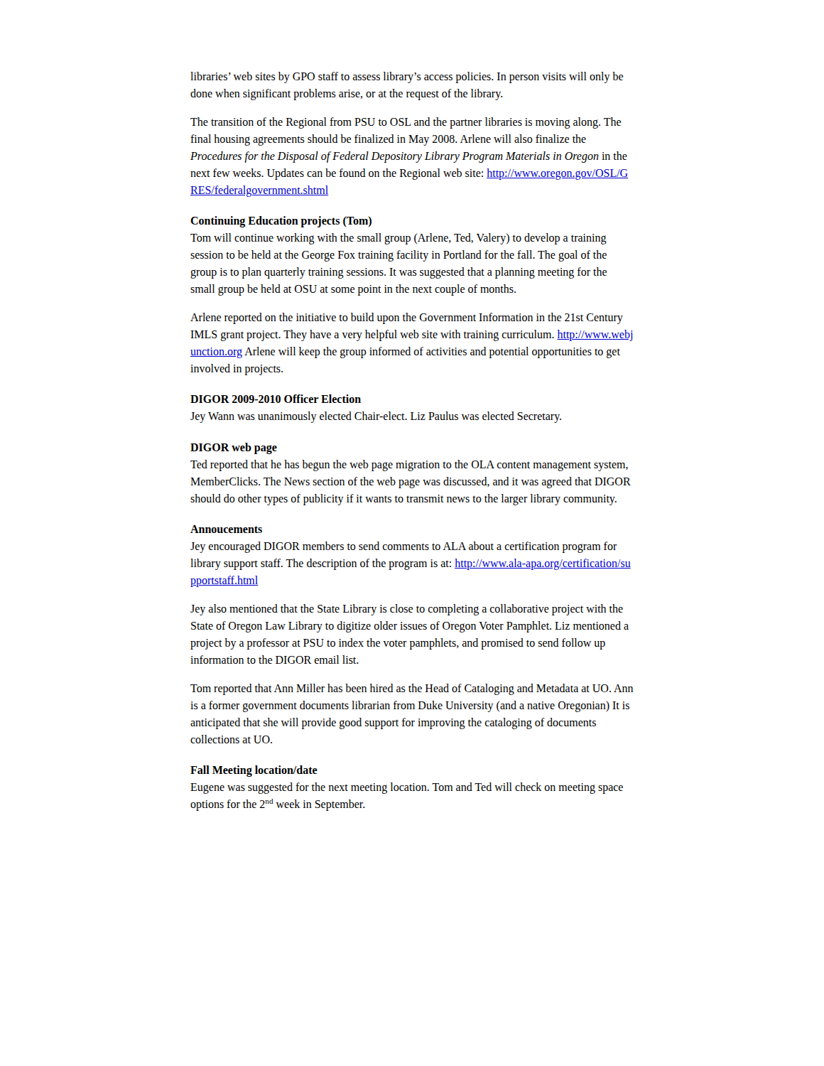libraries’ web sites by GPO staff to assess library’s access policies. In person visits will only be done when significant problems arise, or at the request of the library.
The transition of the Regional from PSU to OSL and the partner libraries is moving along. The final housing agreements should be finalized in May 2008. Arlene will also finalize the Procedures for the Disposal of Federal Depository Library Program Materials in Oregon in the next few weeks. Updates can be found on the Regional web site: http://www.oregon.gov/OSL/GRES/federalgovernment.shtml
Continuing Education projects (Tom)
Tom will continue working with the small group (Arlene, Ted, Valery) to develop a training session to be held at the George Fox training facility in Portland for the fall. The goal of the group is to plan quarterly training sessions. It was suggested that a planning meeting for the small group be held at OSU at some point in the next couple of months.
Arlene reported on the initiative to build upon the Government Information in the 21st Century IMLS grant project. They have a very helpful web site with training curriculum. http://www.webjunction.org Arlene will keep the group informed of activities and potential opportunities to get involved in projects.
DIGOR 2009-2010 Officer Election
Jey Wann was unanimously elected Chair-elect. Liz Paulus was elected Secretary.
DIGOR web page
Ted reported that he has begun the web page migration to the OLA content management system, MemberClicks. The News section of the web page was discussed, and it was agreed that DIGOR should do other types of publicity if it wants to transmit news to the larger library community.
Annoucements
Jey encouraged DIGOR members to send comments to ALA about a certification program for library support staff. The description of the program is at: http://www.ala-apa.org/certification/supportstaff.html
Jey also mentioned that the State Library is close to completing a collaborative project with the State of Oregon Law Library to digitize older issues of Oregon Voter Pamphlet. Liz mentioned a project by a professor at PSU to index the voter pamphlets, and promised to send follow up information to the DIGOR email list.
Tom reported that Ann Miller has been hired as the Head of Cataloging and Metadata at UO. Ann is a former government documents librarian from Duke University (and a native Oregonian) It is anticipated that she will provide good support for improving the cataloging of documents collections at UO.
Fall Meeting location/date
Eugene was suggested for the next meeting location. Tom and Ted will check on meeting space options for the 2nd week in September.